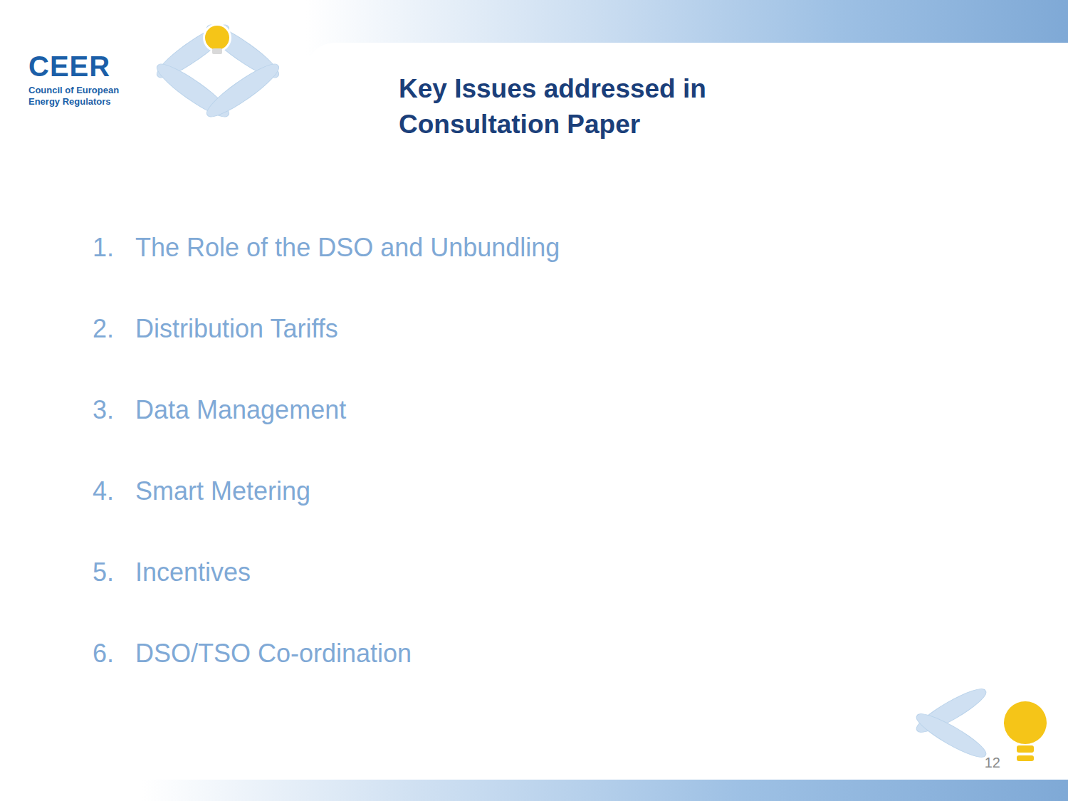CEER
Council of European
Energy Regulators
Key Issues addressed in
Consultation Paper
The Role of the DSO and Unbundling
Distribution Tariffs
Data Management
Smart Metering
Incentives
DSO/TSO Co-ordination
12